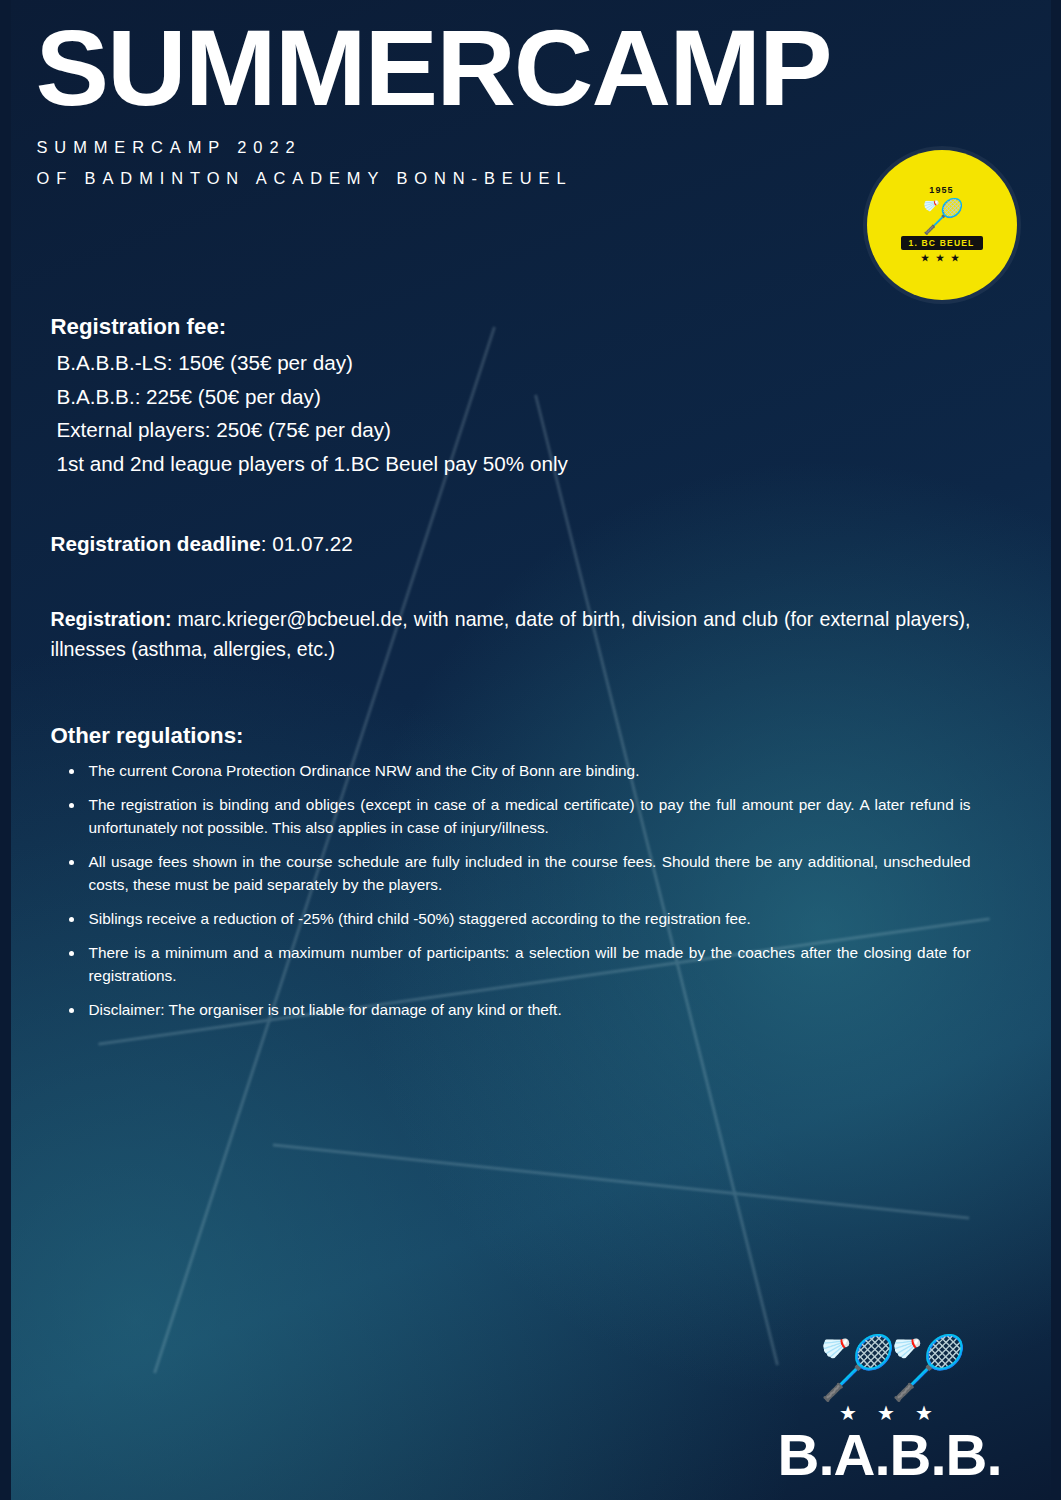Summercamp
Summercamp 2022
of Badminton Academy Bonn-Beuel
1955
🏸
1. BC BEUEL
★ ★ ★
Registration fee:
B.A.B.B.-LS: 150€ (35€ per day)
B.A.B.B.: 225€ (50€ per day)
External players: 250€ (75€ per day)
1st and 2nd league players of 1.BC Beuel pay 50% only
Registration deadline: 01.07.22
Registration: marc.krieger@bcbeuel.de, with name, date of birth, division and club (for external players), illnesses (asthma, allergies, etc.)
Other regulations:
The current Corona Protection Ordinance NRW and the City of Bonn are binding.
The registration is binding and obliges (except in case of a medical certificate) to pay the full amount per day. A later refund is unfortunately not possible. This also applies in case of injury/illness.
All usage fees shown in the course schedule are fully included in the course fees. Should there be any additional, unscheduled costs, these must be paid separately by the players.
Siblings receive a reduction of -25% (third child -50%) staggered according to the registration fee.
There is a minimum and a maximum number of participants: a selection will be made by the coaches after the closing date for registrations.
Disclaimer: The organiser is not liable for damage of any kind or theft.
🏸🏸
★ ★ ★
B.A.B.B.